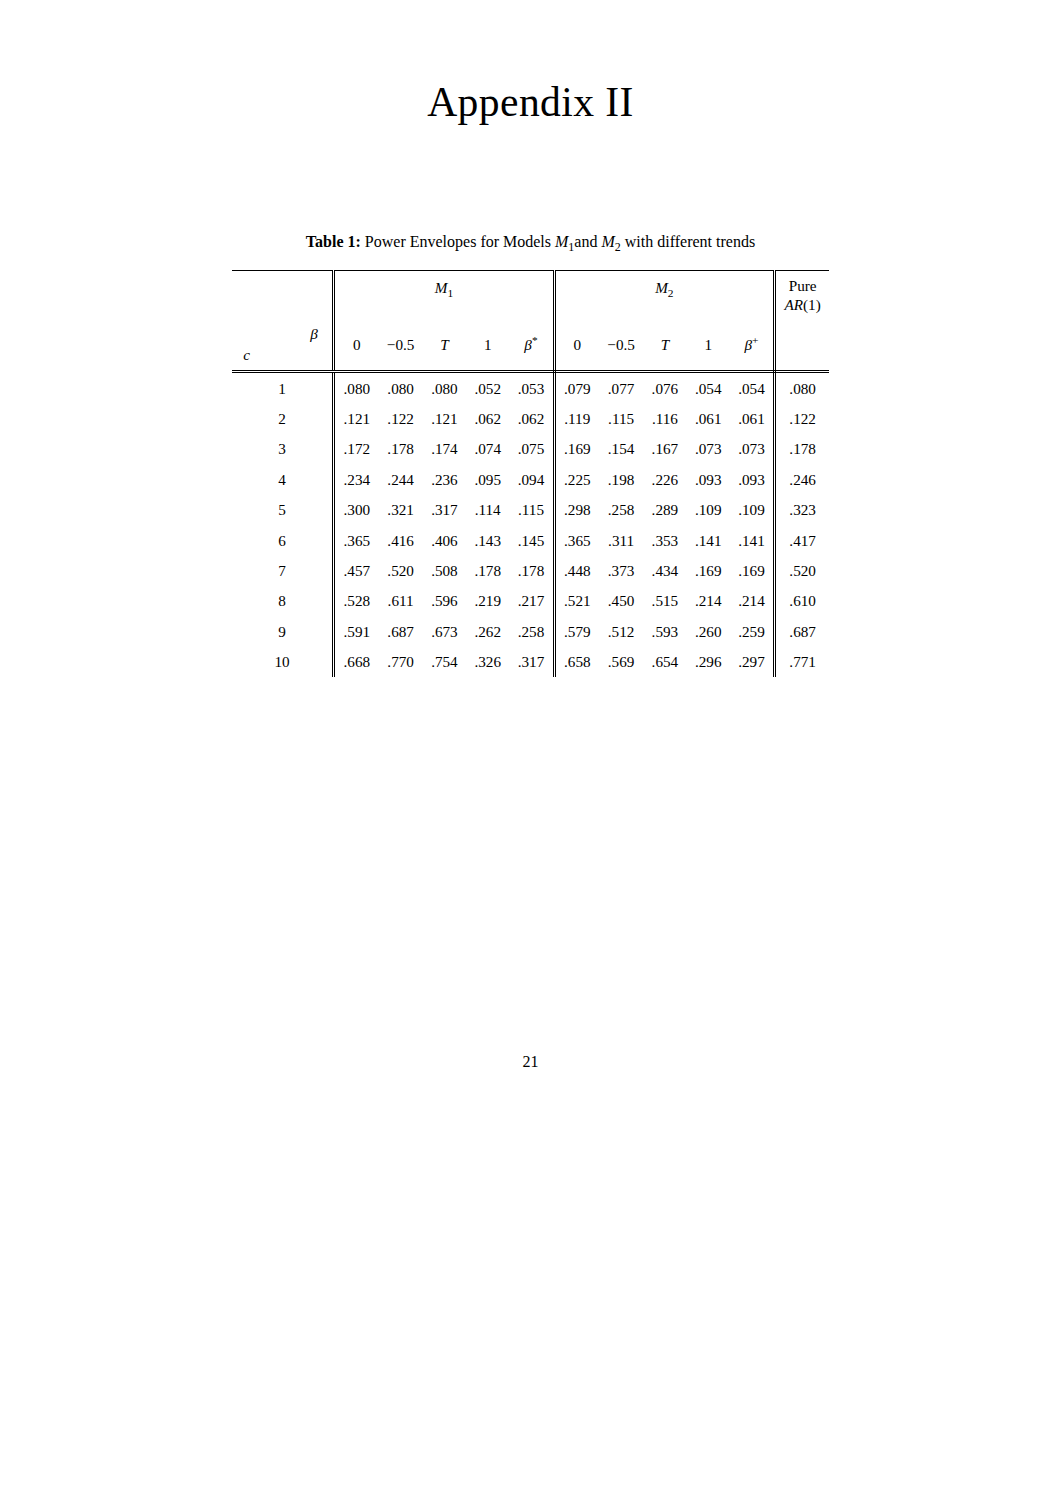Appendix II
Table 1: Power Envelopes for Models M1and M2 with different trends
| | M 1 | M 2 | Pure AR (1) |
| --- | --- | --- | --- |
| β c | 0 | −0.5 | T | 1 | β * | 0 | −0.5 | T | 1 | β + | |
| 1 | .080 | .080 | .080 | .052 | .053 | .079 | .077 | .076 | .054 | .054 | .080 |
| 2 | .121 | .122 | .121 | .062 | .062 | .119 | .115 | .116 | .061 | .061 | .122 |
| 3 | .172 | .178 | .174 | .074 | .075 | .169 | .154 | .167 | .073 | .073 | .178 |
| 4 | .234 | .244 | .236 | .095 | .094 | .225 | .198 | .226 | .093 | .093 | .246 |
| 5 | .300 | .321 | .317 | .114 | .115 | .298 | .258 | .289 | .109 | .109 | .323 |
| 6 | .365 | .416 | .406 | .143 | .145 | .365 | .311 | .353 | .141 | .141 | .417 |
| 7 | .457 | .520 | .508 | .178 | .178 | .448 | .373 | .434 | .169 | .169 | .520 |
| 8 | .528 | .611 | .596 | .219 | .217 | .521 | .450 | .515 | .214 | .214 | .610 |
| 9 | .591 | .687 | .673 | .262 | .258 | .579 | .512 | .593 | .260 | .259 | .687 |
| 10 | .668 | .770 | .754 | .326 | .317 | .658 | .569 | .654 | .296 | .297 | .771 |
21